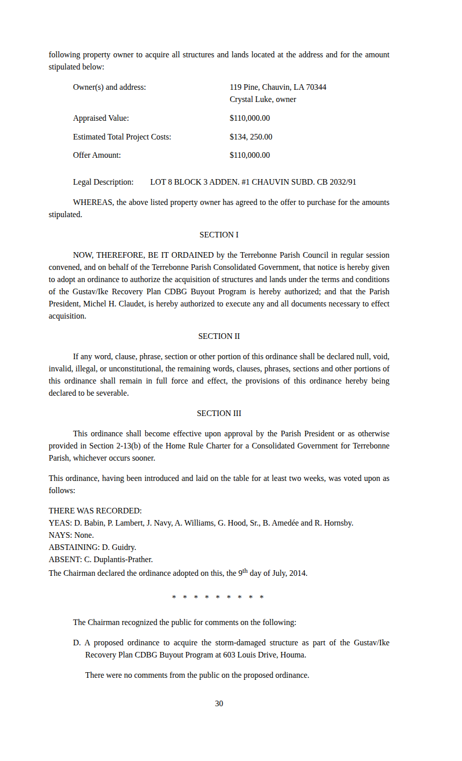following property owner to acquire all structures and lands located at the address and for the amount stipulated below:
| Owner(s) and address: | 119 Pine, Chauvin, LA 70344 Crystal Luke, owner |
| Appraised Value: | $110,000.00 |
| Estimated Total Project Costs: | $134, 250.00 |
| Offer Amount: | $110,000.00 |
Legal Description: LOT 8 BLOCK 3 ADDEN. #1 CHAUVIN SUBD. CB 2032/91
WHEREAS, the above listed property owner has agreed to the offer to purchase for the amounts stipulated.
SECTION I
NOW, THEREFORE, BE IT ORDAINED by the Terrebonne Parish Council in regular session convened, and on behalf of the Terrebonne Parish Consolidated Government, that notice is hereby given to adopt an ordinance to authorize the acquisition of structures and lands under the terms and conditions of the Gustav/Ike Recovery Plan CDBG Buyout Program is hereby authorized; and that the Parish President, Michel H. Claudet, is hereby authorized to execute any and all documents necessary to effect acquisition.
SECTION II
If any word, clause, phrase, section or other portion of this ordinance shall be declared null, void, invalid, illegal, or unconstitutional, the remaining words, clauses, phrases, sections and other portions of this ordinance shall remain in full force and effect, the provisions of this ordinance hereby being declared to be severable.
SECTION III
This ordinance shall become effective upon approval by the Parish President or as otherwise provided in Section 2-13(b) of the Home Rule Charter for a Consolidated Government for Terrebonne Parish, whichever occurs sooner.
This ordinance, having been introduced and laid on the table for at least two weeks, was voted upon as follows:
THERE WAS RECORDED:
YEAS: D. Babin, P. Lambert, J. Navy, A. Williams, G. Hood, Sr., B. Amedée and R. Hornsby.
NAYS: None.
ABSTAINING: D. Guidry.
ABSENT: C. Duplantis-Prather.
The Chairman declared the ordinance adopted on this, the 9th day of July, 2014.
* * * * * * * * *
The Chairman recognized the public for comments on the following:
D. A proposed ordinance to acquire the storm-damaged structure as part of the Gustav/Ike Recovery Plan CDBG Buyout Program at 603 Louis Drive, Houma.
There were no comments from the public on the proposed ordinance.
30